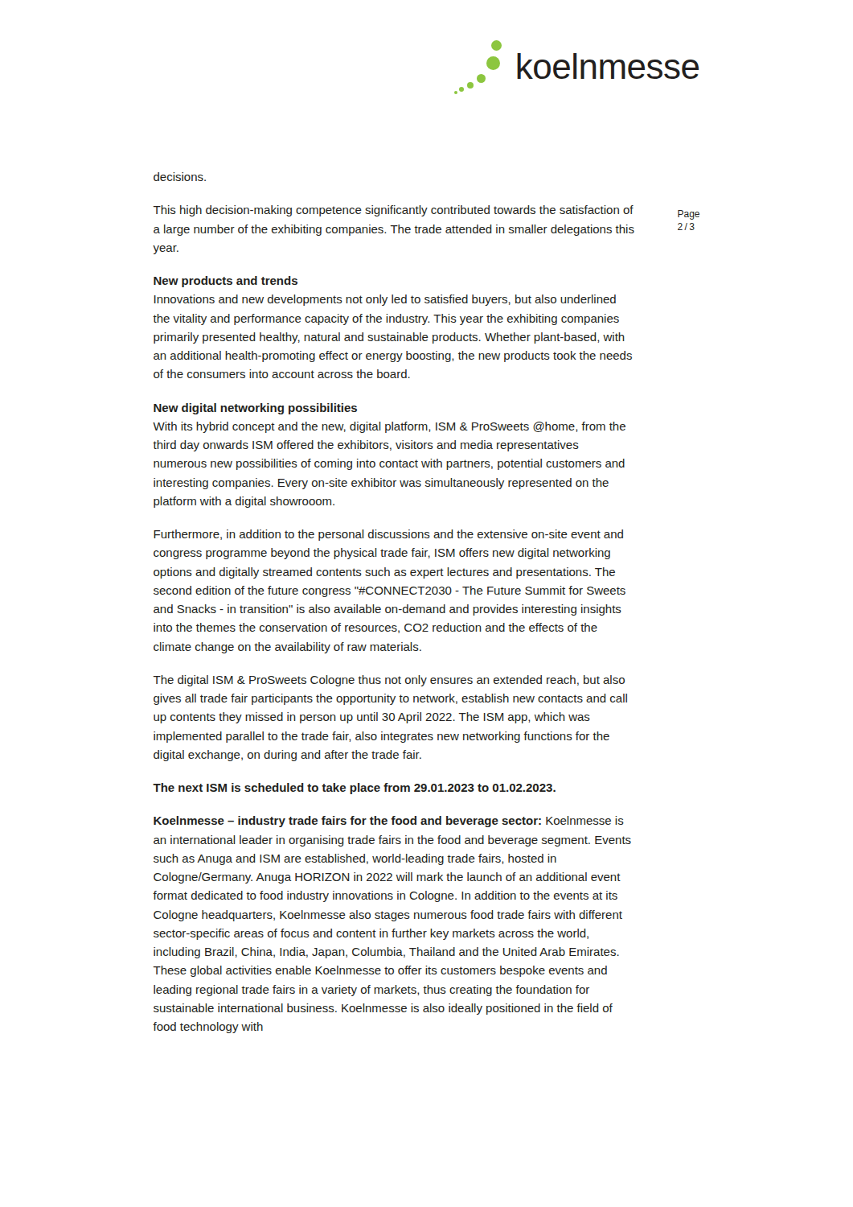koelnmesse
Page
2 / 3
decisions.
This high decision-making competence significantly contributed towards the satisfaction of a large number of the exhibiting companies. The trade attended in smaller delegations this year.
New products and trends
Innovations and new developments not only led to satisfied buyers, but also underlined the vitality and performance capacity of the industry. This year the exhibiting companies primarily presented healthy, natural and sustainable products. Whether plant-based, with an additional health-promoting effect or energy boosting, the new products took the needs of the consumers into account across the board.
New digital networking possibilities
With its hybrid concept and the new, digital platform, ISM & ProSweets @home, from the third day onwards ISM offered the exhibitors, visitors and media representatives numerous new possibilities of coming into contact with partners, potential customers and interesting companies. Every on-site exhibitor was simultaneously represented on the platform with a digital showrooom.
Furthermore, in addition to the personal discussions and the extensive on-site event and congress programme beyond the physical trade fair, ISM offers new digital networking options and digitally streamed contents such as expert lectures and presentations. The second edition of the future congress "#CONNECT2030 - The Future Summit for Sweets and Snacks - in transition" is also available on-demand and provides interesting insights into the themes the conservation of resources, CO2 reduction and the effects of the climate change on the availability of raw materials.
The digital ISM & ProSweets Cologne thus not only ensures an extended reach, but also gives all trade fair participants the opportunity to network, establish new contacts and call up contents they missed in person up until 30 April 2022. The ISM app, which was implemented parallel to the trade fair, also integrates new networking functions for the digital exchange, on during and after the trade fair.
The next ISM is scheduled to take place from 29.01.2023 to 01.02.2023.
Koelnmesse – industry trade fairs for the food and beverage sector: Koelnmesse is an international leader in organising trade fairs in the food and beverage segment. Events such as Anuga and ISM are established, world-leading trade fairs, hosted in Cologne/Germany. Anuga HORIZON in 2022 will mark the launch of an additional event format dedicated to food industry innovations in Cologne. In addition to the events at its Cologne headquarters, Koelnmesse also stages numerous food trade fairs with different sector-specific areas of focus and content in further key markets across the world, including Brazil, China, India, Japan, Columbia, Thailand and the United Arab Emirates. These global activities enable Koelnmesse to offer its customers bespoke events and leading regional trade fairs in a variety of markets, thus creating the foundation for sustainable international business. Koelnmesse is also ideally positioned in the field of food technology with